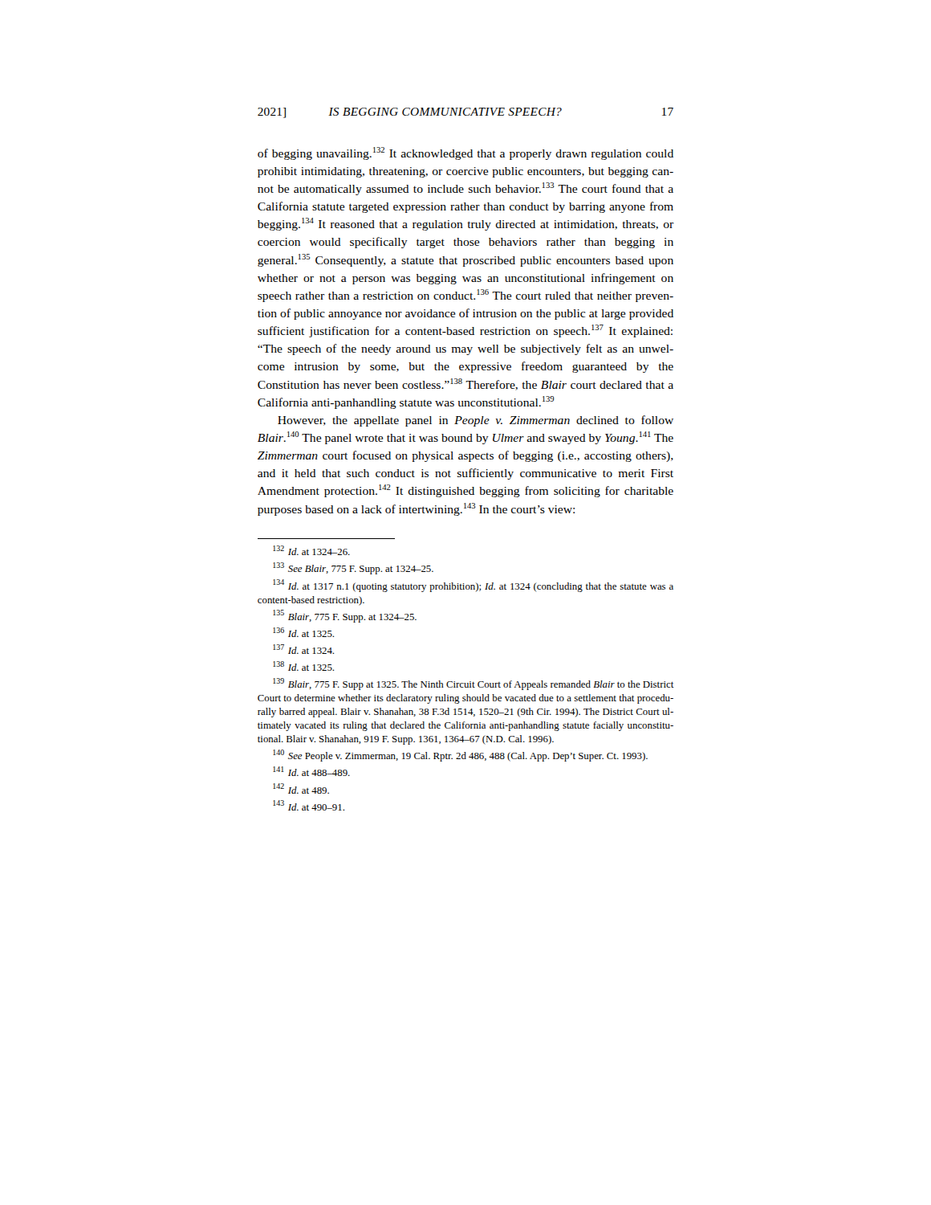2021] Is Begging Communicative Speech? 17
of begging unavailing.132 It acknowledged that a properly drawn regulation could prohibit intimidating, threatening, or coercive public encounters, but begging cannot be automatically assumed to include such behavior.133 The court found that a California statute targeted expression rather than conduct by barring anyone from begging.134 It reasoned that a regulation truly directed at intimidation, threats, or coercion would specifically target those behaviors rather than begging in general.135 Consequently, a statute that proscribed public encounters based upon whether or not a person was begging was an unconstitutional infringement on speech rather than a restriction on conduct.136 The court ruled that neither prevention of public annoyance nor avoidance of intrusion on the public at large provided sufficient justification for a content-based restriction on speech.137 It explained: “The speech of the needy around us may well be subjectively felt as an unwelcome intrusion by some, but the expressive freedom guaranteed by the Constitution has never been costless.”138 Therefore, the Blair court declared that a California anti-panhandling statute was unconstitutional.139
However, the appellate panel in People v. Zimmerman declined to follow Blair.140 The panel wrote that it was bound by Ulmer and swayed by Young.141 The Zimmerman court focused on physical aspects of begging (i.e., accosting others), and it held that such conduct is not sufficiently communicative to merit First Amendment protection.142 It distinguished begging from soliciting for charitable purposes based on a lack of intertwining.143 In the court’s view:
132 Id. at 1324–26.
133 See Blair, 775 F. Supp. at 1324–25.
134 Id. at 1317 n.1 (quoting statutory prohibition); Id. at 1324 (concluding that the statute was a content-based restriction).
135 Blair, 775 F. Supp. at 1324–25.
136 Id. at 1325.
137 Id. at 1324.
138 Id. at 1325.
139 Blair, 775 F. Supp at 1325. The Ninth Circuit Court of Appeals remanded Blair to the District Court to determine whether its declaratory ruling should be vacated due to a settlement that procedurally barred appeal. Blair v. Shanahan, 38 F.3d 1514, 1520–21 (9th Cir. 1994). The District Court ultimately vacated its ruling that declared the California anti-panhandling statute facially unconstitutional. Blair v. Shanahan, 919 F. Supp. 1361, 1364–67 (N.D. Cal. 1996).
140 See People v. Zimmerman, 19 Cal. Rptr. 2d 486, 488 (Cal. App. Dep’t Super. Ct. 1993).
141 Id. at 488–489.
142 Id. at 489.
143 Id. at 490–91.